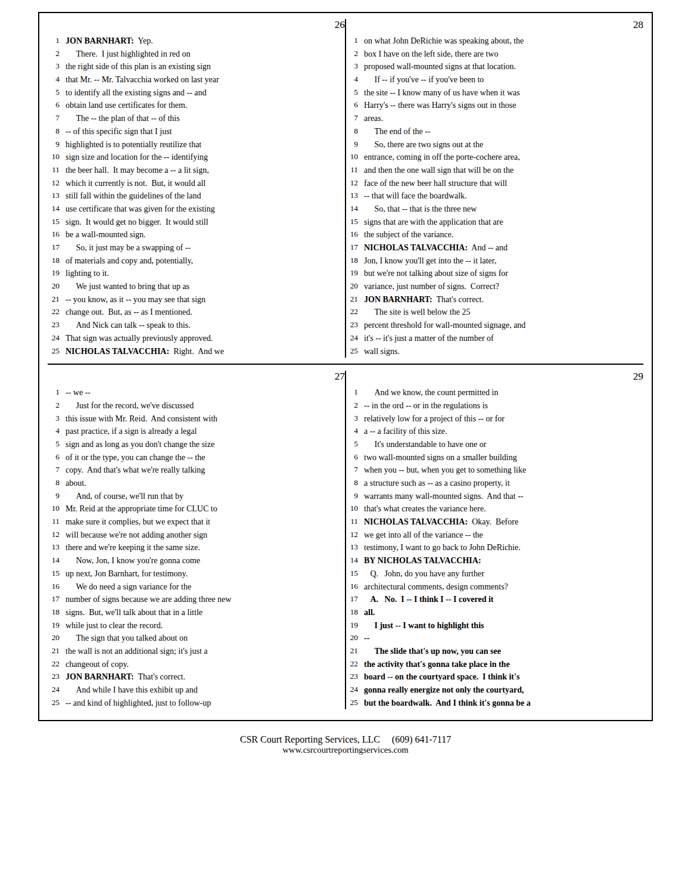| 26 JON BARNHART: Yep. There. I just highlighted in red on the right side of this plan is an existing sign that Mr. -- Mr. Talvacchia worked on last year to identify all the existing signs and -- and obtain land use certificates for them. The -- the plan of that -- of this -- of this specific sign that I just highlighted is to potentially reutilize that sign size and location for the -- identifying the beer hall. It may become a -- a lit sign, which it currently is not. But, it would all still fall within the guidelines of the land use certificate that was given for the existing sign. It would get no bigger. It would still be a wall-mounted sign. So, it just may be a swapping of -- of materials and copy and, potentially, lighting to it. We just wanted to bring that up as -- you know, as it -- you may see that sign change out. But, as -- as I mentioned. And Nick can talk -- speak to this. That sign was actually previously approved. NICHOLAS TALVACCHIA: Right. And we | 28 on what John DeRichie was speaking about, the box I have on the left side, there are two proposed wall-mounted signs at that location. If -- if you've -- if you've been to the site -- I know many of us have when it was Harry's -- there was Harry's signs out in those areas. The end of the -- So, there are two signs out at the entrance, coming in off the porte-cochere area, and then the one wall sign that will be on the face of the new beer hall structure that will -- that will face the boardwalk. So, that -- that is the three new signs that are with the application that are the subject of the variance. NICHOLAS TALVACCHIA: And -- and Jon, I know you'll get into the -- it later, but we're not talking about size of signs for variance, just number of signs. Correct? JON BARNHART: That's correct. The site is well below the 25 percent threshold for wall-mounted signage, and it's -- it's just a matter of the number of wall signs. |
| 27 -- we -- Just for the record, we've discussed this issue with Mr. Reid. And consistent with past practice, if a sign is already a legal sign and as long as you don't change the size of it or the type, you can change the -- the copy. And that's what we're really talking about. And, of course, we'll run that by Mr. Reid at the appropriate time for CLUC to make sure it complies, but we expect that it will because we're not adding another sign there and we're keeping it the same size. Now, Jon, I know you're gonna come up next, Jon Barnhart, for testimony. We do need a sign variance for the number of signs because we are adding three new signs. But, we'll talk about that in a little while just to clear the record. The sign that you talked about on the wall is not an additional sign; it's just a changeout of copy. JON BARNHART: That's correct. And while I have this exhibit up and -- and kind of highlighted, just to follow-up | 29 And we know, the count permitted in -- in the ord -- or in the regulations is relatively low for a project of this -- or for a -- a facility of this size. It's understandable to have one or two wall-mounted signs on a smaller building when you -- but, when you get to something like a structure such as -- as a casino property, it warrants many wall-mounted signs. And that -- that's what creates the variance here. NICHOLAS TALVACCHIA: Okay. Before we get into all of the variance -- the testimony, I want to go back to John DeRichie. BY NICHOLAS TALVACCHIA: Q. John, do you have any further architectural comments, design comments? A. No. I -- I think I -- I covered it all. I just -- I want to highlight this -- The slide that's up now, you can see the activity that's gonna take place in the board -- on the courtyard space. I think it's gonna really energize not only the courtyard, but the boardwalk. And I think it's gonna be a |
CSR Court Reporting Services, LLC (609) 641-7117
www.csrcourtreportingservices.com